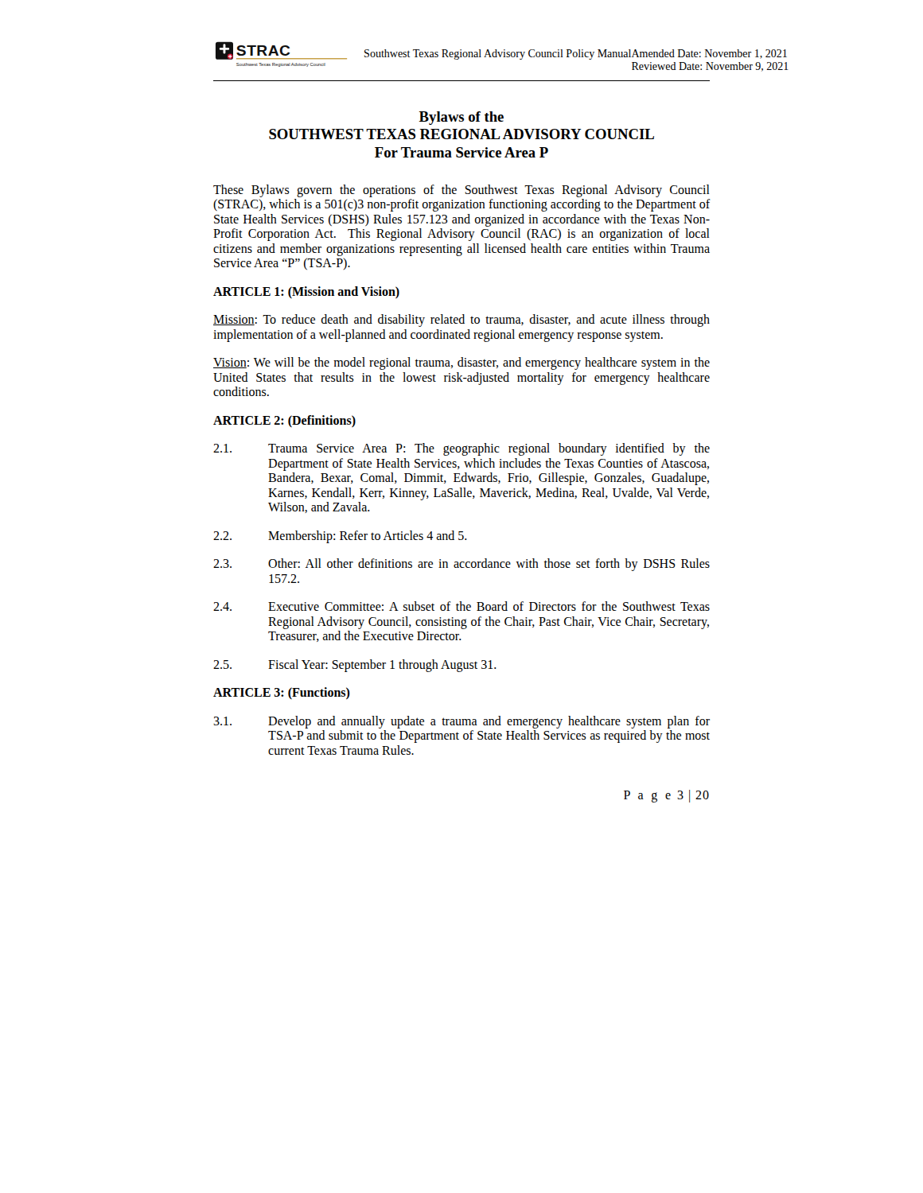Southwest Texas Regional Advisory Council Policy Manual
Amended Date: November 1, 2021
Reviewed Date: November 9, 2021
Bylaws of the SOUTHWEST TEXAS REGIONAL ADVISORY COUNCIL For Trauma Service Area P
These Bylaws govern the operations of the Southwest Texas Regional Advisory Council (STRAC), which is a 501(c)3 non-profit organization functioning according to the Department of State Health Services (DSHS) Rules 157.123 and organized in accordance with the Texas Non-Profit Corporation Act. This Regional Advisory Council (RAC) is an organization of local citizens and member organizations representing all licensed health care entities within Trauma Service Area “P” (TSA-P).
ARTICLE 1: (Mission and Vision)
Mission: To reduce death and disability related to trauma, disaster, and acute illness through implementation of a well-planned and coordinated regional emergency response system.
Vision: We will be the model regional trauma, disaster, and emergency healthcare system in the United States that results in the lowest risk-adjusted mortality for emergency healthcare conditions.
ARTICLE 2: (Definitions)
2.1. Trauma Service Area P: The geographic regional boundary identified by the Department of State Health Services, which includes the Texas Counties of Atascosa, Bandera, Bexar, Comal, Dimmit, Edwards, Frio, Gillespie, Gonzales, Guadalupe, Karnes, Kendall, Kerr, Kinney, LaSalle, Maverick, Medina, Real, Uvalde, Val Verde, Wilson, and Zavala.
2.2. Membership: Refer to Articles 4 and 5.
2.3. Other: All other definitions are in accordance with those set forth by DSHS Rules 157.2.
2.4. Executive Committee: A subset of the Board of Directors for the Southwest Texas Regional Advisory Council, consisting of the Chair, Past Chair, Vice Chair, Secretary, Treasurer, and the Executive Director.
2.5. Fiscal Year: September 1 through August 31.
ARTICLE 3: (Functions)
3.1. Develop and annually update a trauma and emergency healthcare system plan for TSA-P and submit to the Department of State Health Services as required by the most current Texas Trauma Rules.
P a g e 3 | 20